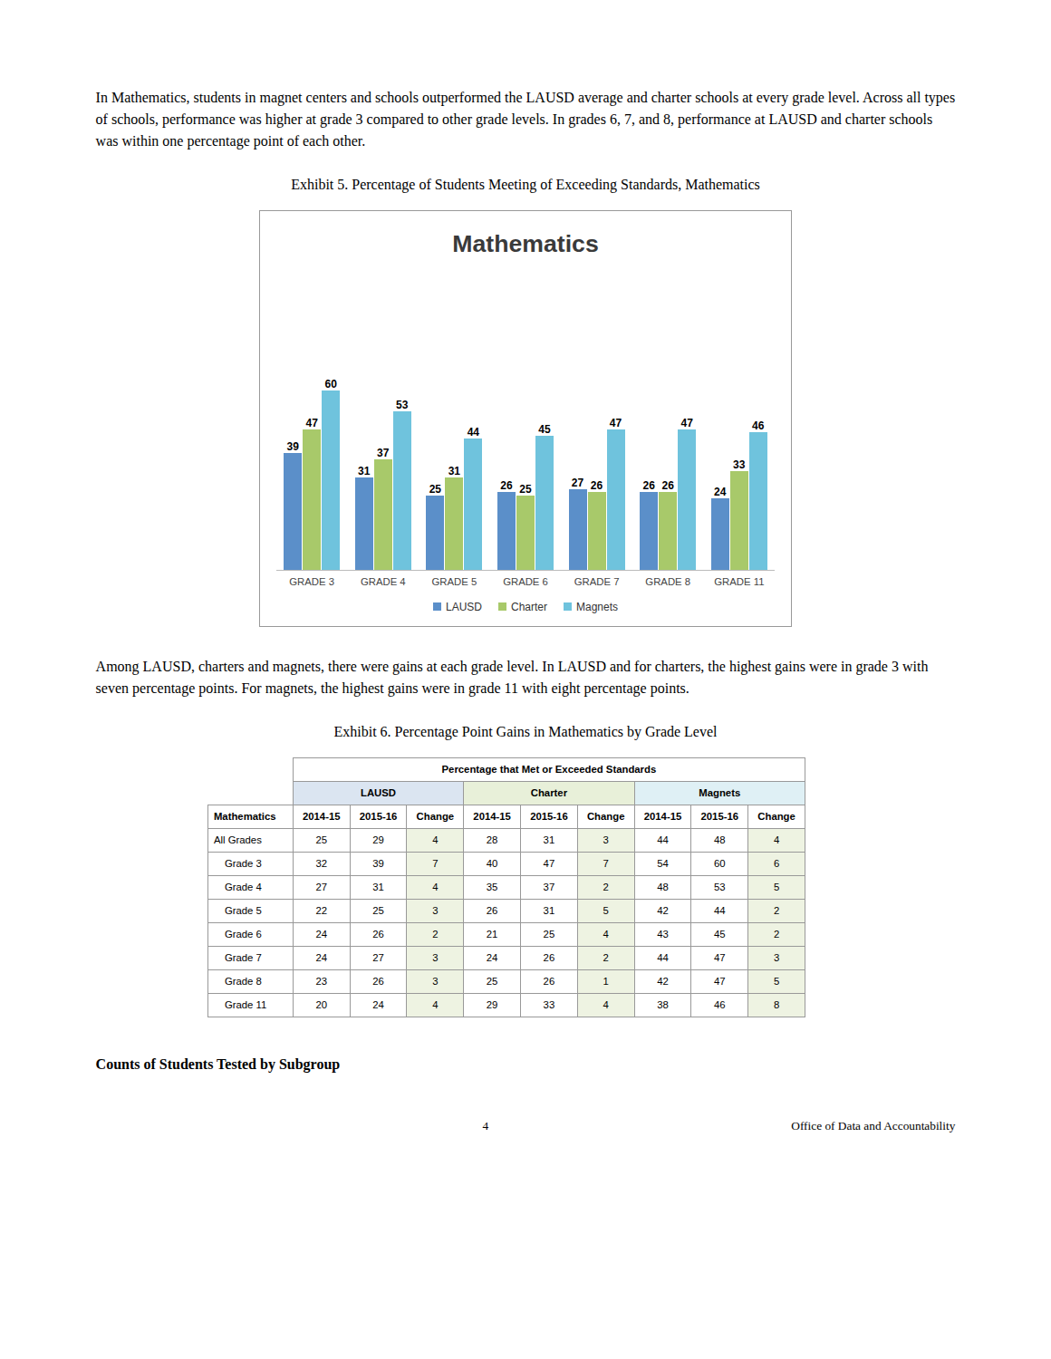In Mathematics, students in magnet centers and schools outperformed the LAUSD average and charter schools at every grade level. Across all types of schools, performance was higher at grade 3 compared to other grade levels. In grades 6, 7, and 8, performance at LAUSD and charter schools was within one percentage point of each other.
Exhibit 5. Percentage of Students Meeting of Exceeding Standards, Mathematics
Mathematics
39
47
60
31
37
53
25
31
44
26
25
45
27
26
47
26
26
47
24
33
46
GRADE 3
GRADE 4
GRADE 5
GRADE 6
GRADE 7
GRADE 8
GRADE 11
LAUSD Charter Magnets
Among LAUSD, charters and magnets, there were gains at each grade level. In LAUSD and for charters, the highest gains were in grade 3 with seven percentage points. For magnets, the highest gains were in grade 11 with eight percentage points.
Exhibit 6. Percentage Point Gains in Mathematics by Grade Level
| | Percentage that Met or Exceeded Standards | | | |
| | LAUSD | Charter | Magnets |
| Mathematics | 2014-15 | 2015-16 | Change | 2014-15 | 2015-16 | Change | 2014-15 | 2015-16 | Change |
| All Grades | 25 | 29 | 4 | 28 | 31 | 3 | 44 | 48 | 4 |
| Grade 3 | 32 | 39 | 7 | 40 | 47 | 7 | 54 | 60 | 6 |
| Grade 4 | 27 | 31 | 4 | 35 | 37 | 2 | 48 | 53 | 5 |
| Grade 5 | 22 | 25 | 3 | 26 | 31 | 5 | 42 | 44 | 2 |
| Grade 6 | 24 | 26 | 2 | 21 | 25 | 4 | 43 | 45 | 2 |
| Grade 7 | 24 | 27 | 3 | 24 | 26 | 2 | 44 | 47 | 3 |
| Grade 8 | 23 | 26 | 3 | 25 | 26 | 1 | 42 | 47 | 5 |
| Grade 11 | 20 | 24 | 4 | 29 | 33 | 4 | 38 | 46 | 8 |
Counts of Students Tested by Subgroup
4 Office of Data and Accountability